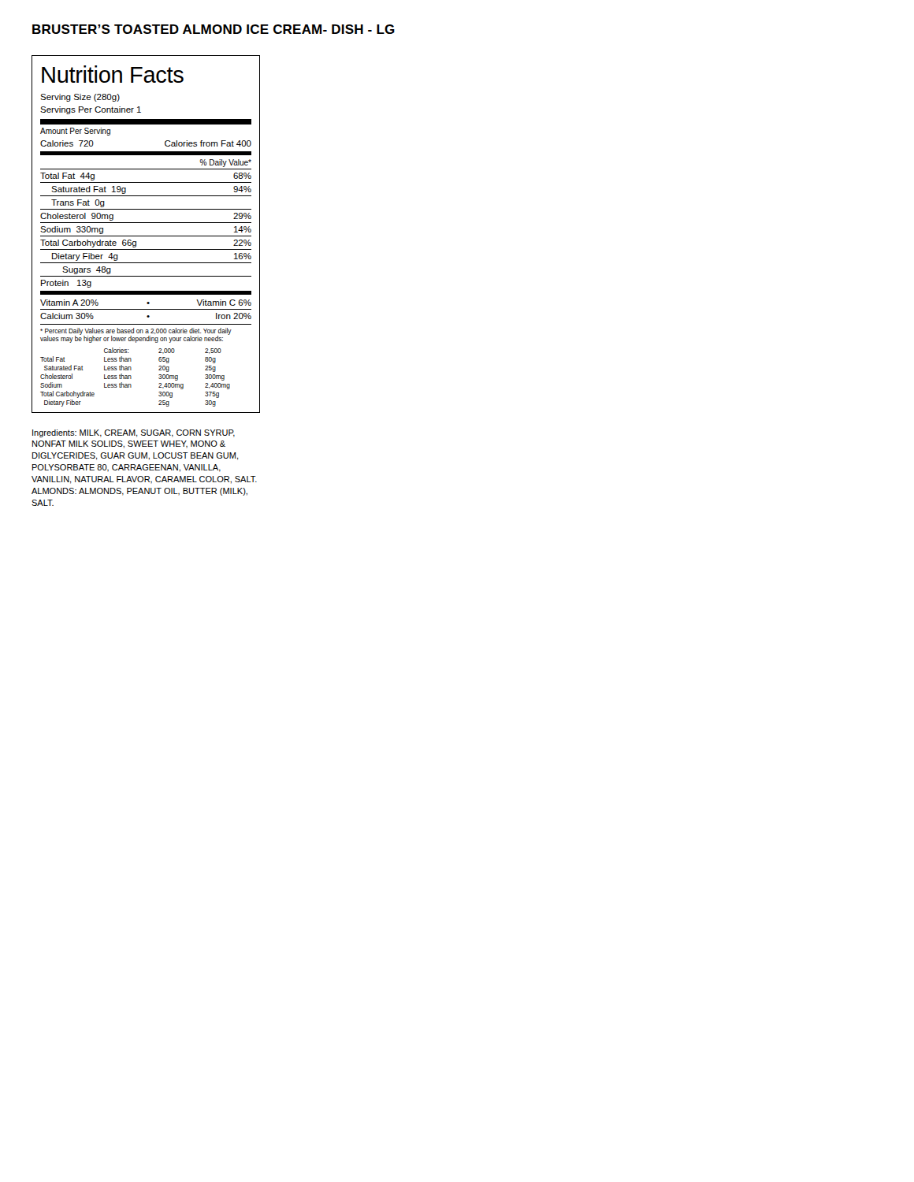BRUSTER’S TOASTED ALMOND ICE CREAM- DISH - LG
Nutrition Facts
Serving Size (280g)
Servings Per Container 1
Amount Per Serving
| Calories 720 | Calories from Fat 400 |
| | % Daily Value* |
| Total Fat 44g | 68% |
| Saturated Fat 19g | 94% |
| Trans Fat 0g | |
| Cholesterol 90mg | 29% |
| Sodium 330mg | 14% |
| Total Carbohydrate 66g | 22% |
| Dietary Fiber 4g | 16% |
| Sugars 48g | |
| Protein 13g | |
| Vitamin A 20% | • | Vitamin C 6% |
| Calcium 30% | • | Iron 20% |
* Percent Daily Values are based on a 2,000 calorie diet. Your daily values may be higher or lower depending on your calorie needs:
| | Calories: | 2,000 | 2,500 |
| Total Fat | Less than | 65g | 80g |
| Saturated Fat | Less than | 20g | 25g |
| Cholesterol | Less than | 300mg | 300mg |
| Sodium | Less than | 2,400mg | 2,400mg |
| Total Carbohydrate | | 300g | 375g |
| Dietary Fiber | | 25g | 30g |
Ingredients: MILK, CREAM, SUGAR, CORN SYRUP, NONFAT MILK SOLIDS, SWEET WHEY, MONO & DIGLYCERIDES, GUAR GUM, LOCUST BEAN GUM, POLYSORBATE 80, CARRAGEENAN, VANILLA, VANILLIN, NATURAL FLAVOR, CARAMEL COLOR, SALT. ALMONDS: ALMONDS, PEANUT OIL, BUTTER (MILK), SALT.